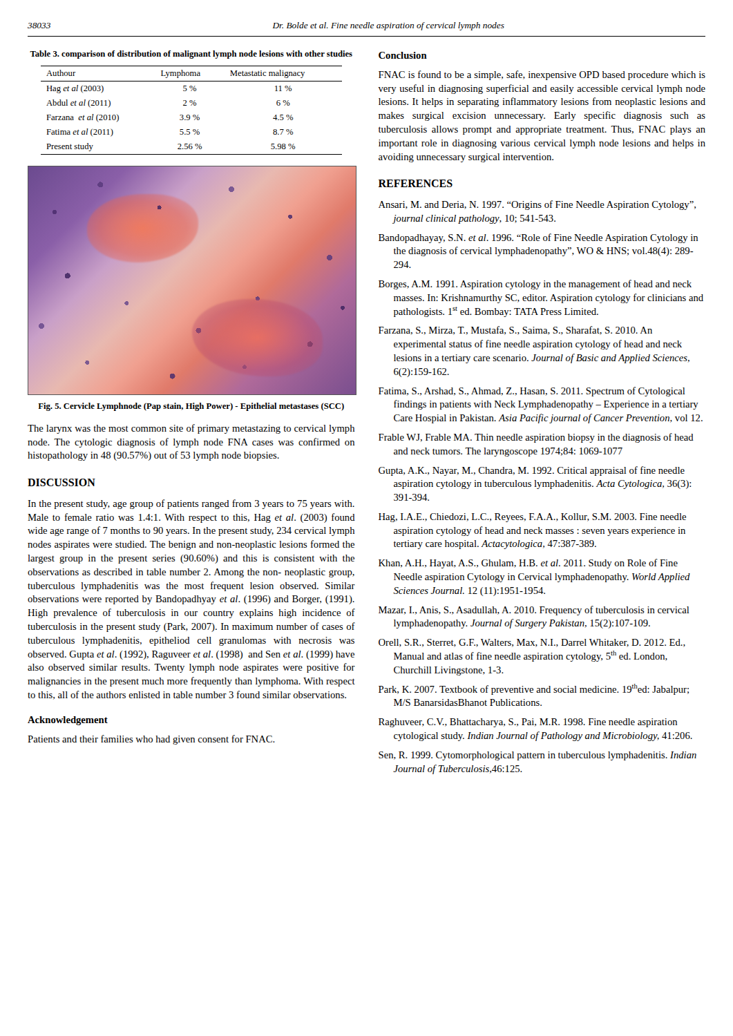38033 Dr. Bolde et al. Fine needle aspiration of cervical lymph nodes
Table 3. comparison of distribution of malignant lymph node lesions with other studies
| Authour | Lymphoma | Metastatic malignacy |
| --- | --- | --- |
| Hag et al (2003) | 5 % | 11 % |
| Abdul et al (2011) | 2 % | 6 % |
| Farzana et al (2010) | 3.9 % | 4.5 % |
| Fatima et al (2011) | 5.5 % | 8.7 % |
| Present study | 2.56 % | 5.98 % |
Fig. 5. Cervicle Lymphnode (Pap stain, High Power) - Epithelial metastases (SCC)
The larynx was the most common site of primary metastazing to cervical lymph node. The cytologic diagnosis of lymph node FNA cases was confirmed on histopathology in 48 (90.57%) out of 53 lymph node biopsies.
DISCUSSION
In the present study, age group of patients ranged from 3 years to 75 years with. Male to female ratio was 1.4:1. With respect to this, Hag et al. (2003) found wide age range of 7 months to 90 years. In the present study, 234 cervical lymph nodes aspirates were studied. The benign and non-neoplastic lesions formed the largest group in the present series (90.60%) and this is consistent with the observations as described in table number 2. Among the non- neoplastic group, tuberculous lymphadenitis was the most frequent lesion observed. Similar observations were reported by Bandopadhyay et al. (1996) and Borger, (1991). High prevalence of tuberculosis in our country explains high incidence of tuberculosis in the present study (Park, 2007). In maximum number of cases of tuberculous lymphadenitis, epitheliod cell granulomas with necrosis was observed. Gupta et al. (1992), Raguveer et al. (1998) and Sen et al. (1999) have also observed similar results. Twenty lymph node aspirates were positive for malignancies in the present much more frequently than lymphoma. With respect to this, all of the authors enlisted in table number 3 found similar observations.
Acknowledgement
Patients and their families who had given consent for FNAC.
Conclusion
FNAC is found to be a simple, safe, inexpensive OPD based procedure which is very useful in diagnosing superficial and easily accessible cervical lymph node lesions. It helps in separating inflammatory lesions from neoplastic lesions and makes surgical excision unnecessary. Early specific diagnosis such as tuberculosis allows prompt and appropriate treatment. Thus, FNAC plays an important role in diagnosing various cervical lymph node lesions and helps in avoiding unnecessary surgical intervention.
REFERENCES
Ansari, M. and Deria, N. 1997. “Origins of Fine Needle Aspiration Cytology”, journal clinical pathology, 10; 541-543.
Bandopadhayay, S.N. et al. 1996. “Role of Fine Needle Aspiration Cytology in the diagnosis of cervical lymphadenopathy”, WO & HNS; vol.48(4): 289-294.
Borges, A.M. 1991. Aspiration cytology in the management of head and neck masses. In: Krishnamurthy SC, editor. Aspiration cytology for clinicians and pathologists. 1st ed. Bombay: TATA Press Limited.
Farzana, S., Mirza, T., Mustafa, S., Saima, S., Sharafat, S. 2010. An experimental status of fine needle aspiration cytology of head and neck lesions in a tertiary care scenario. Journal of Basic and Applied Sciences, 6(2):159-162.
Fatima, S., Arshad, S., Ahmad, Z., Hasan, S. 2011. Spectrum of Cytological findings in patients with Neck Lymphadenopathy – Experience in a tertiary Care Hospial in Pakistan. Asia Pacific journal of Cancer Prevention, vol 12.
Frable WJ, Frable MA. Thin needle aspiration biopsy in the diagnosis of head and neck tumors. The laryngoscope 1974;84: 1069-1077
Gupta, A.K., Nayar, M., Chandra, M. 1992. Critical appraisal of fine needle aspiration cytology in tuberculous lymphadenitis. Acta Cytologica, 36(3): 391-394.
Hag, I.A.E., Chiedozi, L.C., Reyees, F.A.A., Kollur, S.M. 2003. Fine needle aspiration cytology of head and neck masses : seven years experience in tertiary care hospital. Actacytologica, 47:387-389.
Khan, A.H., Hayat, A.S., Ghulam, H.B. et al. 2011. Study on Role of Fine Needle aspiration Cytology in Cervical lymphadenopathy. World Applied Sciences Journal. 12 (11):1951-1954.
Mazar, I., Anis, S., Asadullah, A. 2010. Frequency of tuberculosis in cervical lymphadenopathy. Journal of Surgery Pakistan, 15(2):107-109.
Orell, S.R., Sterret, G.F., Walters, Max, N.I., Darrel Whitaker, D. 2012. Ed., Manual and atlas of fine needle aspiration cytology, 5th ed. London, Churchill Livingstone, 1-3.
Park, K. 2007. Textbook of preventive and social medicine. 19thed: Jabalpur; M/S BanarsidasBhanot Publications.
Raghuveer, C.V., Bhattacharya, S., Pai, M.R. 1998. Fine needle aspiration cytological study. Indian Journal of Pathology and Microbiology, 41:206.
Sen, R. 1999. Cytomorphological pattern in tuberculous lymphadenitis. Indian Journal of Tuberculosis,46:125.